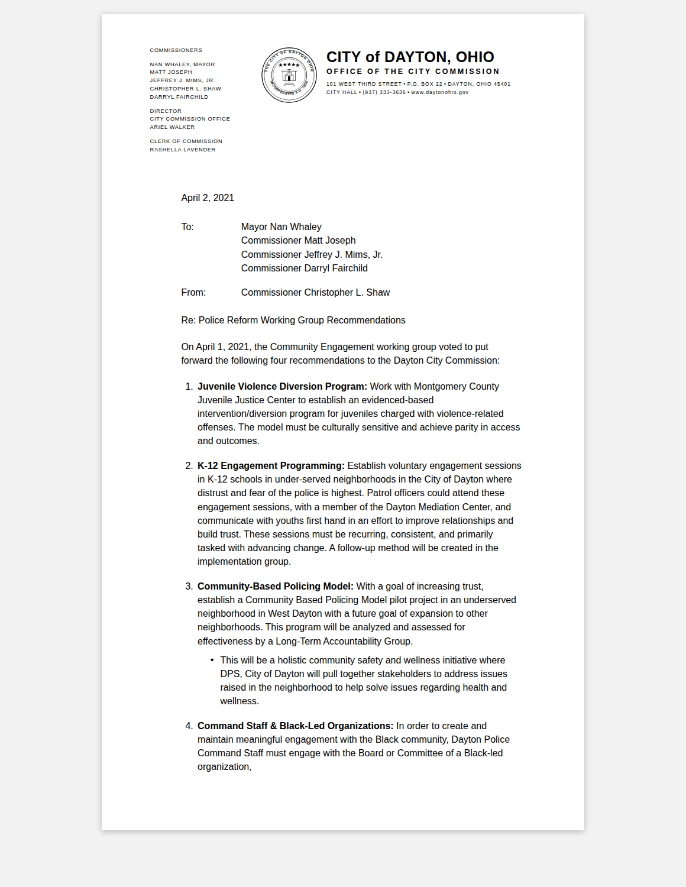Commissioners
Nan Whaley, Mayor
Matt Joseph
Jeffrey J. Mims, Jr.
Christopher L. Shaw
Darryl Fairchild
Director
City Commission Office
Ariel Walker
Clerk of Commission
Rashella Lavender
THE CITY OF DAYTON OHIO INCORPORATED A.D. 1805
CITY of DAYTON, OHIO
OFFICE OF THE CITY COMMISSION
101 WEST THIRD STREET•P.O. BOX 22•DAYTON, OHIO 45401
CITY HALL•(937) 333-3636•www.daytonohio.gov
April 2, 2021
| To: | Mayor Nan Whaley Commissioner Matt Joseph Commissioner Jeffrey J. Mims, Jr. Commissioner Darryl Fairchild |
| From: | Commissioner Christopher L. Shaw |
Re: Police Reform Working Group Recommendations
On April 1, 2021, the Community Engagement working group voted to put forward the following four recommendations to the Dayton City Commission:
Juvenile Violence Diversion Program: Work with Montgomery County Juvenile Justice Center to establish an evidenced-based intervention/diversion program for juveniles charged with violence-related offenses. The model must be culturally sensitive and achieve parity in access and outcomes.
K-12 Engagement Programming: Establish voluntary engagement sessions in K-12 schools in under-served neighborhoods in the City of Dayton where distrust and fear of the police is highest. Patrol officers could attend these engagement sessions, with a member of the Dayton Mediation Center, and communicate with youths first hand in an effort to improve relationships and build trust. These sessions must be recurring, consistent, and primarily tasked with advancing change. A follow-up method will be created in the implementation group.
Community-Based Policing Model: With a goal of increasing trust, establish a Community Based Policing Model pilot project in an underserved neighborhood in West Dayton with a future goal of expansion to other neighborhoods. This program will be analyzed and assessed for effectiveness by a Long-Term Accountability Group.
This will be a holistic community safety and wellness initiative where DPS, City of Dayton will pull together stakeholders to address issues raised in the neighborhood to help solve issues regarding health and wellness.
Command Staff & Black-Led Organizations: In order to create and maintain meaningful engagement with the Black community, Dayton Police Command Staff must engage with the Board or Committee of a Black-led organization,